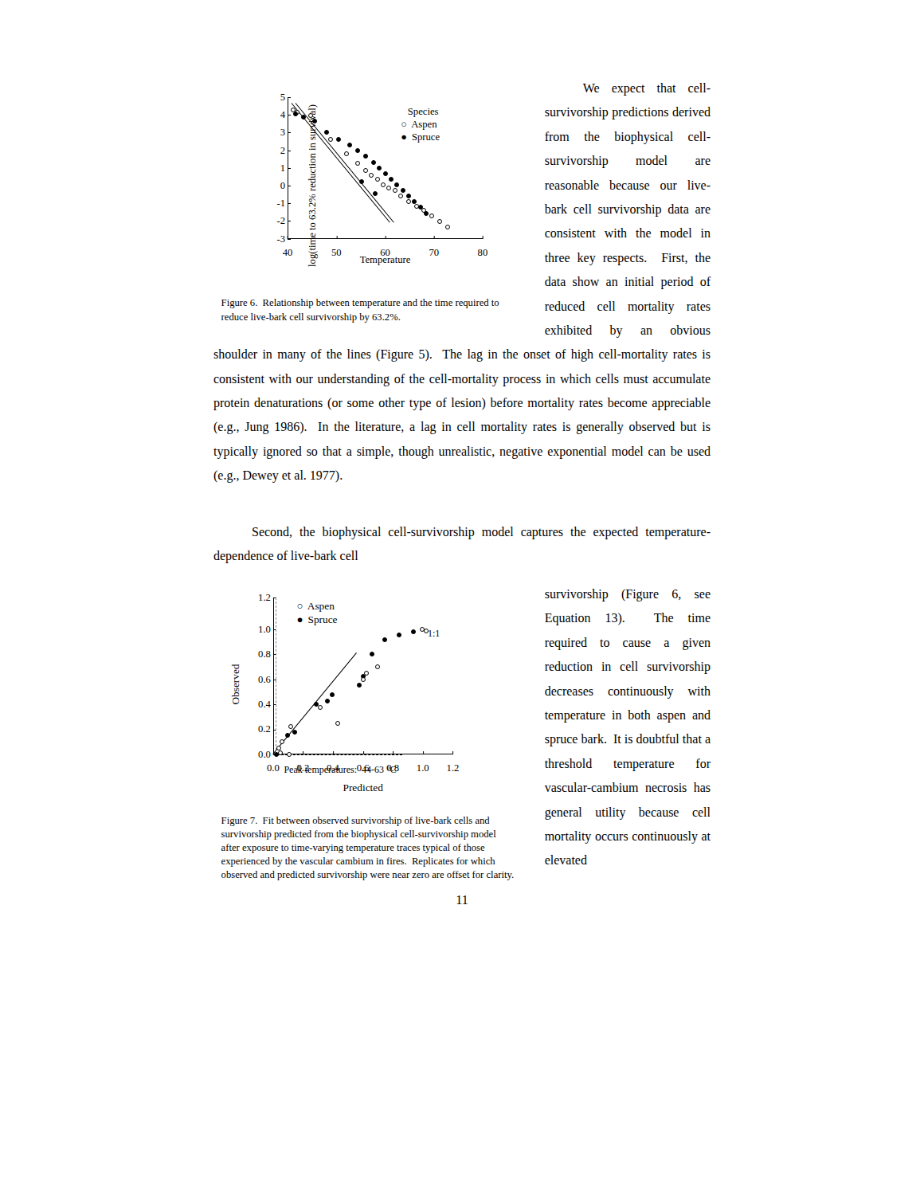log(time to 63.2% reduction in survival)
5
4
3
2
1
0
-1
-2
-3
40
50
60
70
80
Species
○ Aspen
● Spruce
Temperature
Figure 6. Relationship between temperature and the time required to reduce live-bark cell survivorship by 63.2%.
We expect that cell-survivorship predictions derived from the biophysical cell-survivorship model are reasonable because our live-bark cell survivorship data are consistent with the model in three key respects. First, the data show an initial period of reduced cell mortality rates exhibited by an obvious shoulder in many of the lines (Figure 5). The lag in the onset of high cell-mortality rates is consistent with our understanding of the cell-mortality process in which cells must accumulate protein denaturations (or some other type of lesion) before mortality rates become appreciable (e.g., Jung 1986). In the literature, a lag in cell mortality rates is generally observed but is typically ignored so that a simple, though unrealistic, negative exponential model can be used (e.g., Dewey et al. 1977).
Second, the biophysical cell-survivorship model captures the expected temperature-dependence of live-bark cell
Observed
1.2
1.0
0.8
0.6
0.4
0.2
0.0
0.0
0.2
0.4
0.6
0.8
1.0
1.2
○ Aspen
● Spruce
1:1
Peak temperatures: 44-63 °C
Predicted
Figure 7. Fit between observed survivorship of live-bark cells and survivorship predicted from the biophysical cell-survivorship model after exposure to time-varying temperature traces typical of those experienced by the vascular cambium in fires. Replicates for which observed and predicted survivorship were near zero are offset for clarity.
survivorship (Figure 6, see Equation 13). The time required to cause a given reduction in cell survivorship decreases continuously with temperature in both aspen and spruce bark. It is doubtful that a threshold temperature for vascular-cambium necrosis has general utility because cell mortality occurs continuously at elevated
11